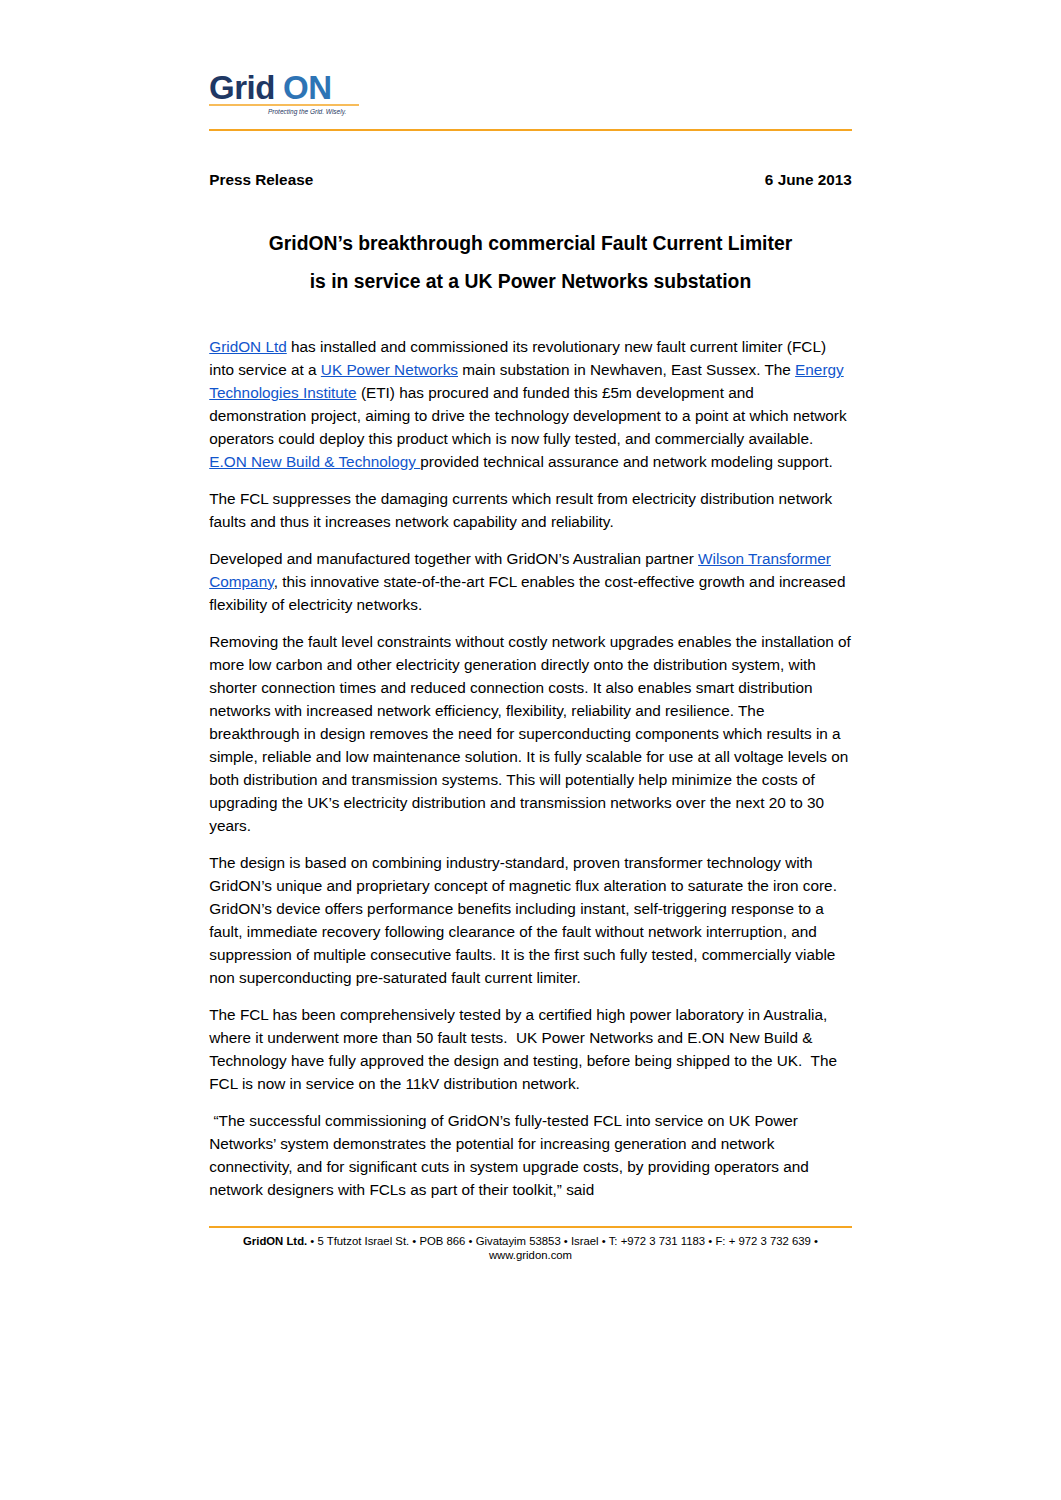Grid ON Protecting the Grid. Wisely.
Press Release 6 June 2013
GridON’s breakthrough commercial Fault Current Limiter is in service at a UK Power Networks substation
GridON Ltd has installed and commissioned its revolutionary new fault current limiter (FCL) into service at a UK Power Networks main substation in Newhaven, East Sussex. The Energy Technologies Institute (ETI) has procured and funded this £5m development and demonstration project, aiming to drive the technology development to a point at which network operators could deploy this product which is now fully tested, and commercially available. E.ON New Build & Technology provided technical assurance and network modeling support.
The FCL suppresses the damaging currents which result from electricity distribution network faults and thus it increases network capability and reliability.
Developed and manufactured together with GridON’s Australian partner Wilson Transformer Company, this innovative state-of-the-art FCL enables the cost-effective growth and increased flexibility of electricity networks.
Removing the fault level constraints without costly network upgrades enables the installation of more low carbon and other electricity generation directly onto the distribution system, with shorter connection times and reduced connection costs. It also enables smart distribution networks with increased network efficiency, flexibility, reliability and resilience. The breakthrough in design removes the need for superconducting components which results in a simple, reliable and low maintenance solution. It is fully scalable for use at all voltage levels on both distribution and transmission systems. This will potentially help minimize the costs of upgrading the UK’s electricity distribution and transmission networks over the next 20 to 30 years.
The design is based on combining industry-standard, proven transformer technology with GridON’s unique and proprietary concept of magnetic flux alteration to saturate the iron core. GridON’s device offers performance benefits including instant, self-triggering response to a fault, immediate recovery following clearance of the fault without network interruption, and suppression of multiple consecutive faults. It is the first such fully tested, commercially viable non superconducting pre-saturated fault current limiter.
The FCL has been comprehensively tested by a certified high power laboratory in Australia, where it underwent more than 50 fault tests. UK Power Networks and E.ON New Build & Technology have fully approved the design and testing, before being shipped to the UK. The FCL is now in service on the 11kV distribution network.
“The successful commissioning of GridON’s fully-tested FCL into service on UK Power Networks’ system demonstrates the potential for increasing generation and network connectivity, and for significant cuts in system upgrade costs, by providing operators and network designers with FCLs as part of their toolkit,” said
GridON Ltd. • 5 Tfutzot Israel St. • POB 866 • Givatayim 53853 • Israel • T: +972 3 731 1183 • F: + 972 3 732 639 • www.gridon.com